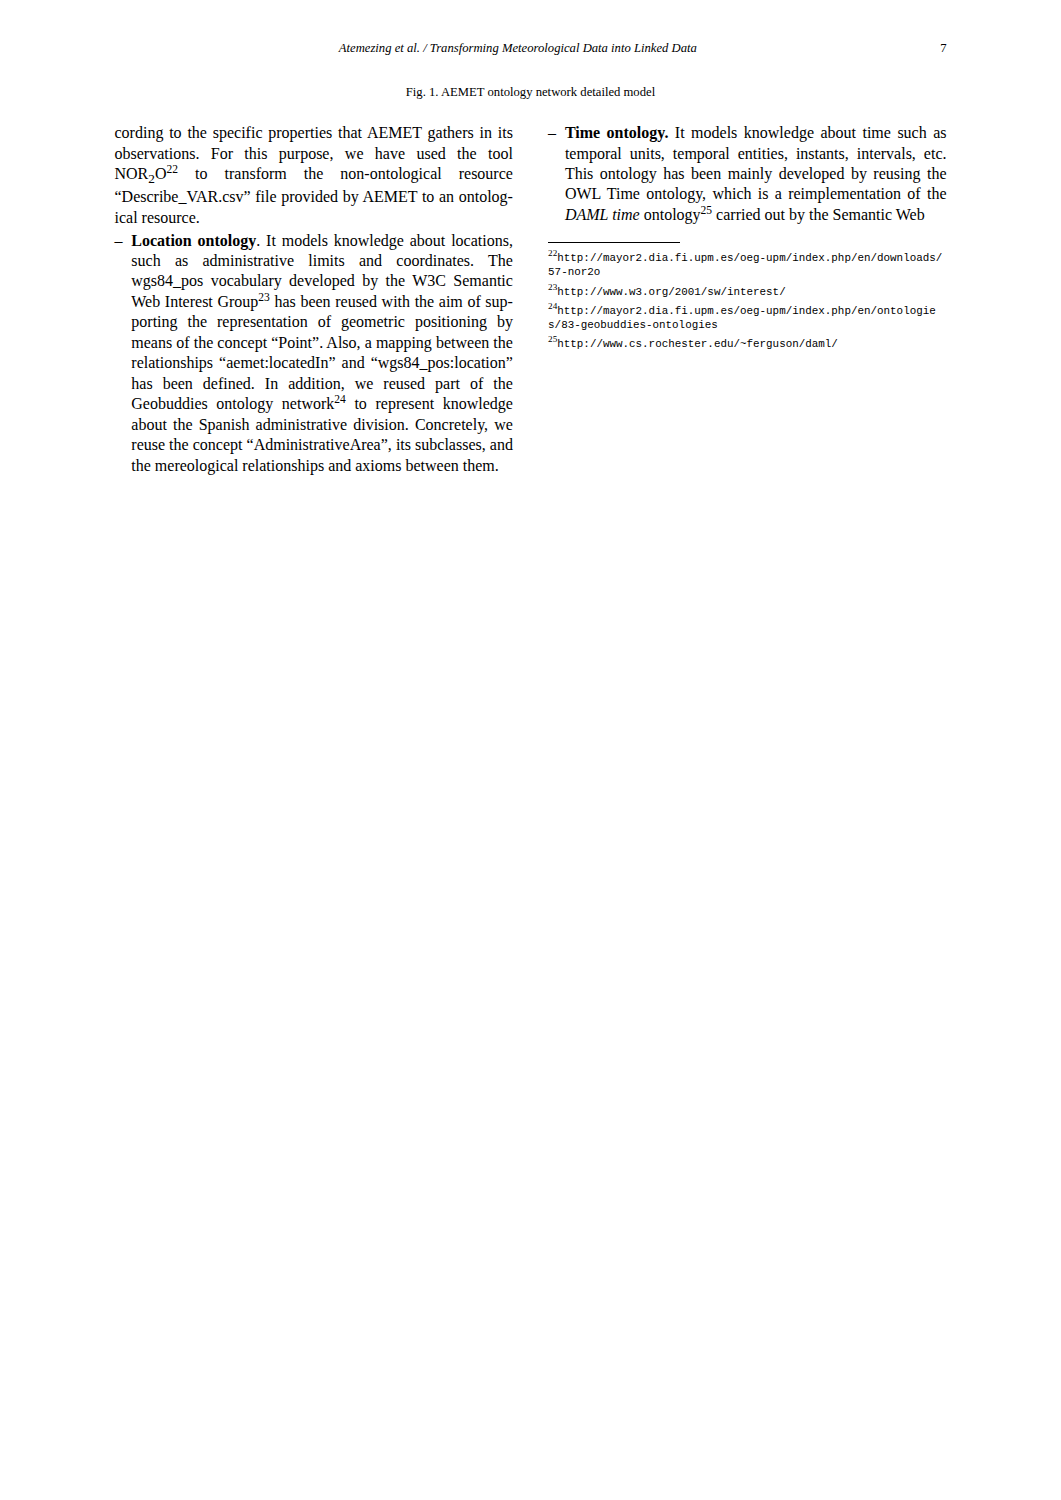Atemezing et al. / Transforming Meteorological Data into Linked Data 7
Fig. 1. AEMET ontology network detailed model
cording to the specific properties that AEMET gathers in its observations. For this purpose, we have used the tool NOR2O22 to transform the non-ontological resource “Describe_VAR.csv” file provided by AEMET to an ontological resource.
Location ontology. It models knowledge about locations, such as administrative limits and coordinates. The wgs84_pos vocabulary developed by the W3C Semantic Web Interest Group23 has been reused with the aim of supporting the representation of geometric positioning by means of the concept “Point”. Also, a mapping between the relationships “aemet:locatedIn” and “wgs84_pos:location” has been defined. In addition, we reused part of the Geobuddies ontology network24 to represent knowledge about the Spanish administrative division. Concretely, we reuse the concept “AdministrativeArea”, its subclasses, and the mereological relationships and axioms between them.
Time ontology. It models knowledge about time such as temporal units, temporal entities, instants, intervals, etc. This ontology has been mainly developed by reusing the OWL Time ontology, which is a reimplementation of the DAML time ontology25 carried out by the Semantic Web
22 http://mayor2.dia.fi.upm.es/oeg-upm/index.php/en/downloads/57-nor2o
23 http://www.w3.org/2001/sw/interest/
24 http://mayor2.dia.fi.upm.es/oeg-upm/index.php/en/ontologies/83-geobuddies-ontologies
25 http://www.cs.rochester.edu/~ferguson/daml/